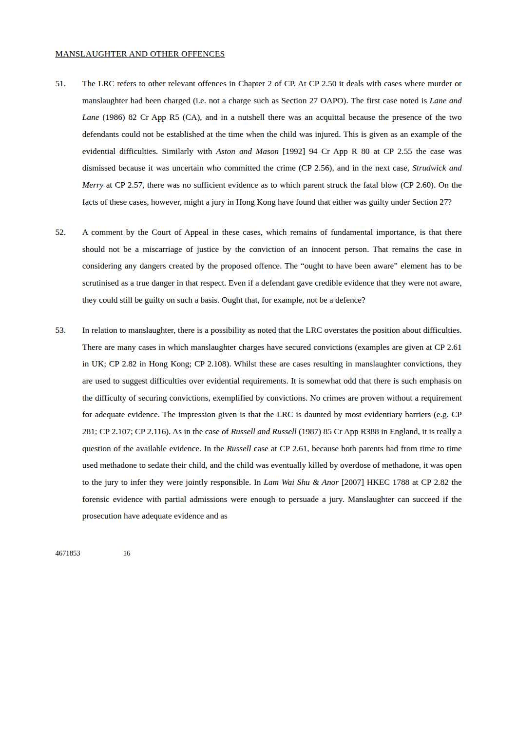Manslaughter and Other Offences
The LRC refers to other relevant offences in Chapter 2 of CP. At CP 2.50 it deals with cases where murder or manslaughter had been charged (i.e. not a charge such as Section 27 OAPO). The first case noted is Lane and Lane (1986) 82 Cr App R5 (CA), and in a nutshell there was an acquittal because the presence of the two defendants could not be established at the time when the child was injured. This is given as an example of the evidential difficulties. Similarly with Aston and Mason [1992] 94 Cr App R 80 at CP 2.55 the case was dismissed because it was uncertain who committed the crime (CP 2.56), and in the next case, Strudwick and Merry at CP 2.57, there was no sufficient evidence as to which parent struck the fatal blow (CP 2.60). On the facts of these cases, however, might a jury in Hong Kong have found that either was guilty under Section 27?
A comment by the Court of Appeal in these cases, which remains of fundamental importance, is that there should not be a miscarriage of justice by the conviction of an innocent person. That remains the case in considering any dangers created by the proposed offence. The “ought to have been aware” element has to be scrutinised as a true danger in that respect. Even if a defendant gave credible evidence that they were not aware, they could still be guilty on such a basis. Ought that, for example, not be a defence?
In relation to manslaughter, there is a possibility as noted that the LRC overstates the position about difficulties. There are many cases in which manslaughter charges have secured convictions (examples are given at CP 2.61 in UK; CP 2.82 in Hong Kong; CP 2.108). Whilst these are cases resulting in manslaughter convictions, they are used to suggest difficulties over evidential requirements. It is somewhat odd that there is such emphasis on the difficulty of securing convictions, exemplified by convictions. No crimes are proven without a requirement for adequate evidence. The impression given is that the LRC is daunted by most evidentiary barriers (e.g. CP 281; CP 2.107; CP 2.116). As in the case of Russell and Russell (1987) 85 Cr App R388 in England, it is really a question of the available evidence. In the Russell case at CP 2.61, because both parents had from time to time used methadone to sedate their child, and the child was eventually killed by overdose of methadone, it was open to the jury to infer they were jointly responsible. In Lam Wai Shu & Anor [2007] HKEC 1788 at CP 2.82 the forensic evidence with partial admissions were enough to persuade a jury. Manslaughter can succeed if the prosecution have adequate evidence and as
4671853 16